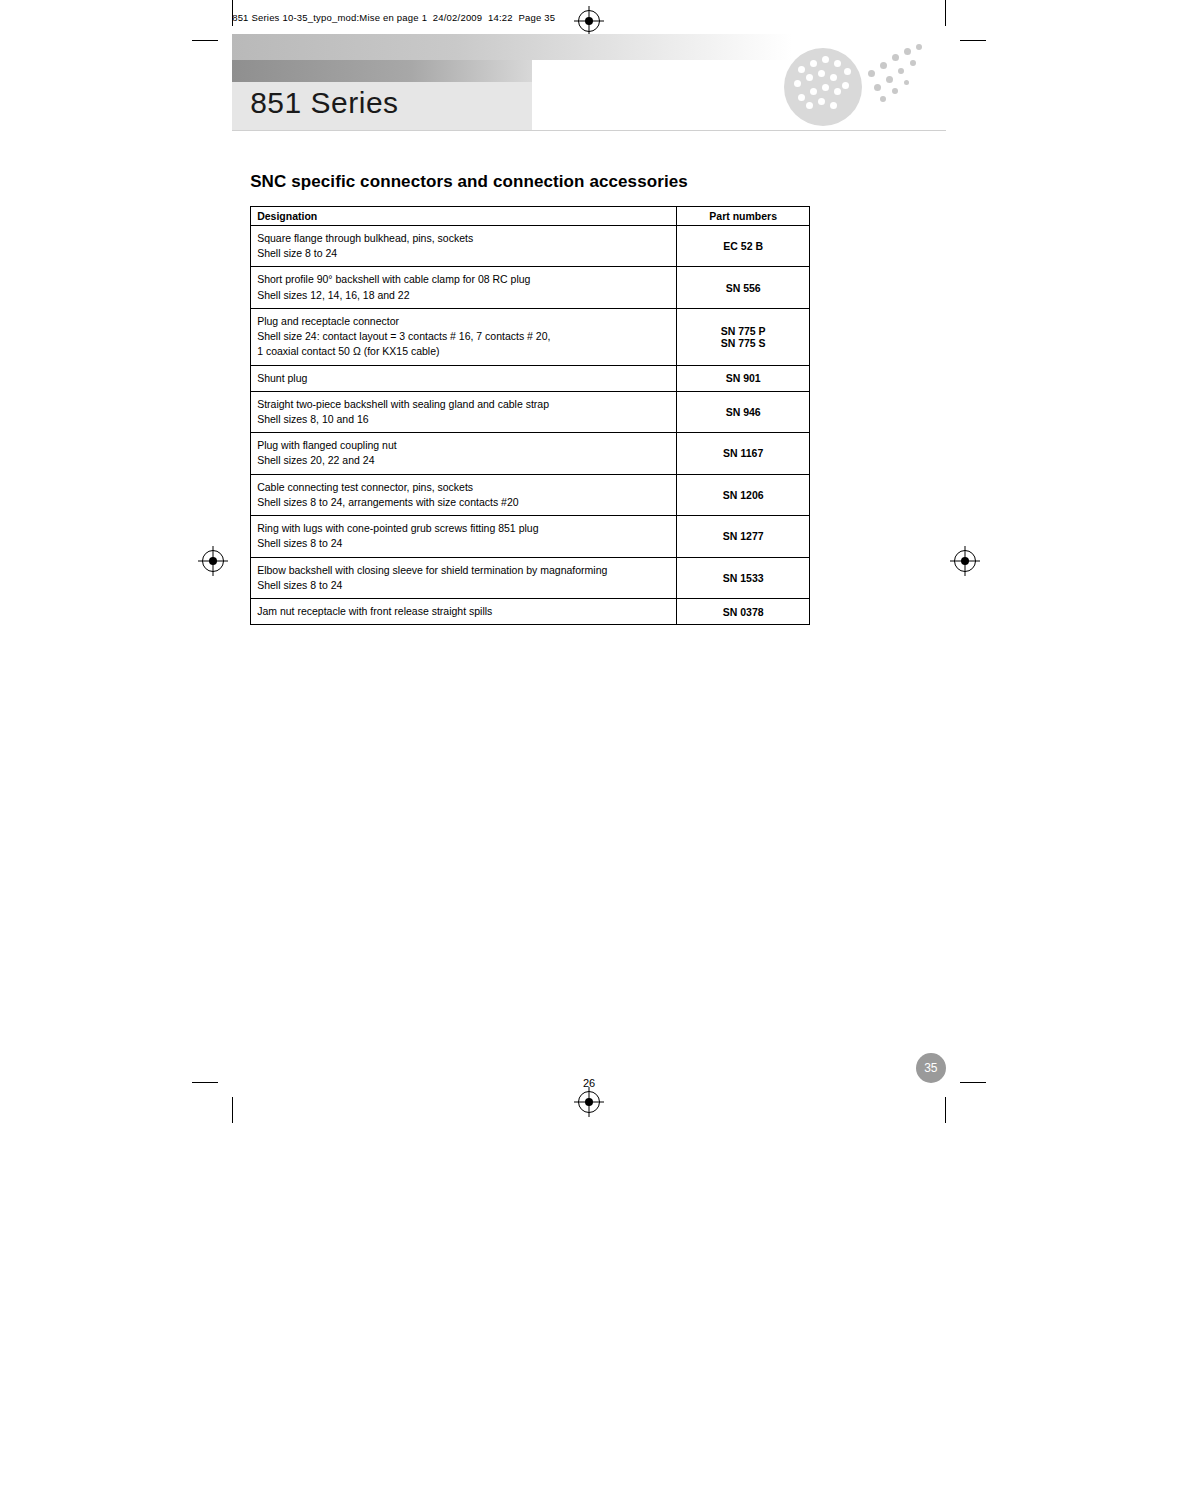851 Series 10-35_typo_mod:Mise en page 1 24/02/2009 14:22 Page 35
851 Series
SNC specific connectors and connection accessories
| Designation | Part numbers |
| --- | --- |
| Square flange through bulkhead, pins, sockets Shell size 8 to 24 | EC 52 B |
| Short profile 90° backshell with cable clamp for 08 RC plug Shell sizes 12, 14, 16, 18 and 22 | SN 556 |
| Plug and receptacle connector Shell size 24: contact layout = 3 contacts # 16, 7 contacts # 20, 1 coaxial contact 50 Ω (for KX15 cable) | SN 775 P SN 775 S |
| Shunt plug | SN 901 |
| Straight two-piece backshell with sealing gland and cable strap Shell sizes 8, 10 and 16 | SN 946 |
| Plug with flanged coupling nut Shell sizes 20, 22 and 24 | SN 1167 |
| Cable connecting test connector, pins, sockets Shell sizes 8 to 24, arrangements with size contacts #20 | SN 1206 |
| Ring with lugs with cone-pointed grub screws fitting 851 plug Shell sizes 8 to 24 | SN 1277 |
| Elbow backshell with closing sleeve for shield termination by magnaforming Shell sizes 8 to 24 | SN 1533 |
| Jam nut receptacle with front release straight spills | SN 0378 |
26
35